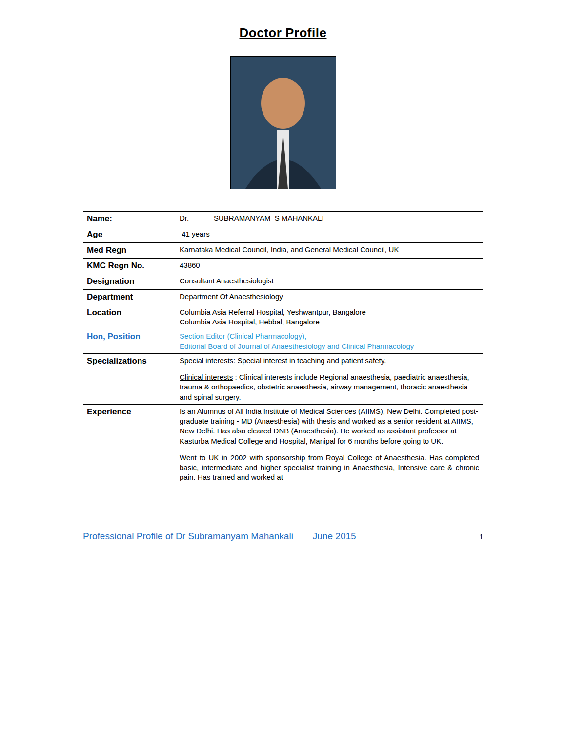Doctor Profile
| Name: | Dr. SUBRAMANYAM S MAHANKALI |
| Age | 41 years |
| Med Regn | Karnataka Medical Council, India, and General Medical Council, UK |
| KMC Regn No. | 43860 |
| Designation | Consultant Anaesthesiologist |
| Department | Department Of Anaesthesiology |
| Location | Columbia Asia Referral Hospital, Yeshwantpur, Bangalore Columbia Asia Hospital, Hebbal, Bangalore |
| Hon, Position | Section Editor (Clinical Pharmacology), Editorial Board of Journal of Anaesthesiology and Clinical Pharmacology |
| Specializations | Special interests: Special interest in teaching and patient safety. Clinical interests : Clinical interests include Regional anaesthesia, paediatric anaesthesia, trauma & orthopaedics, obstetric anaesthesia, airway management, thoracic anaesthesia and spinal surgery. |
| Experience | Is an Alumnus of All India Institute of Medical Sciences (AIIMS), New Delhi. Completed post-graduate training - MD (Anaesthesia) with thesis and worked as a senior resident at AIIMS, New Delhi. Has also cleared DNB (Anaesthesia). He worked as assistant professor at Kasturba Medical College and Hospital, Manipal for 6 months before going to UK. Went to UK in 2002 with sponsorship from Royal College of Anaesthesia. Has completed basic, intermediate and higher specialist training in Anaesthesia, Intensive care & chronic pain. Has trained and worked at |
Professional Profile of Dr Subramanyam MahankaliJune 2015
1